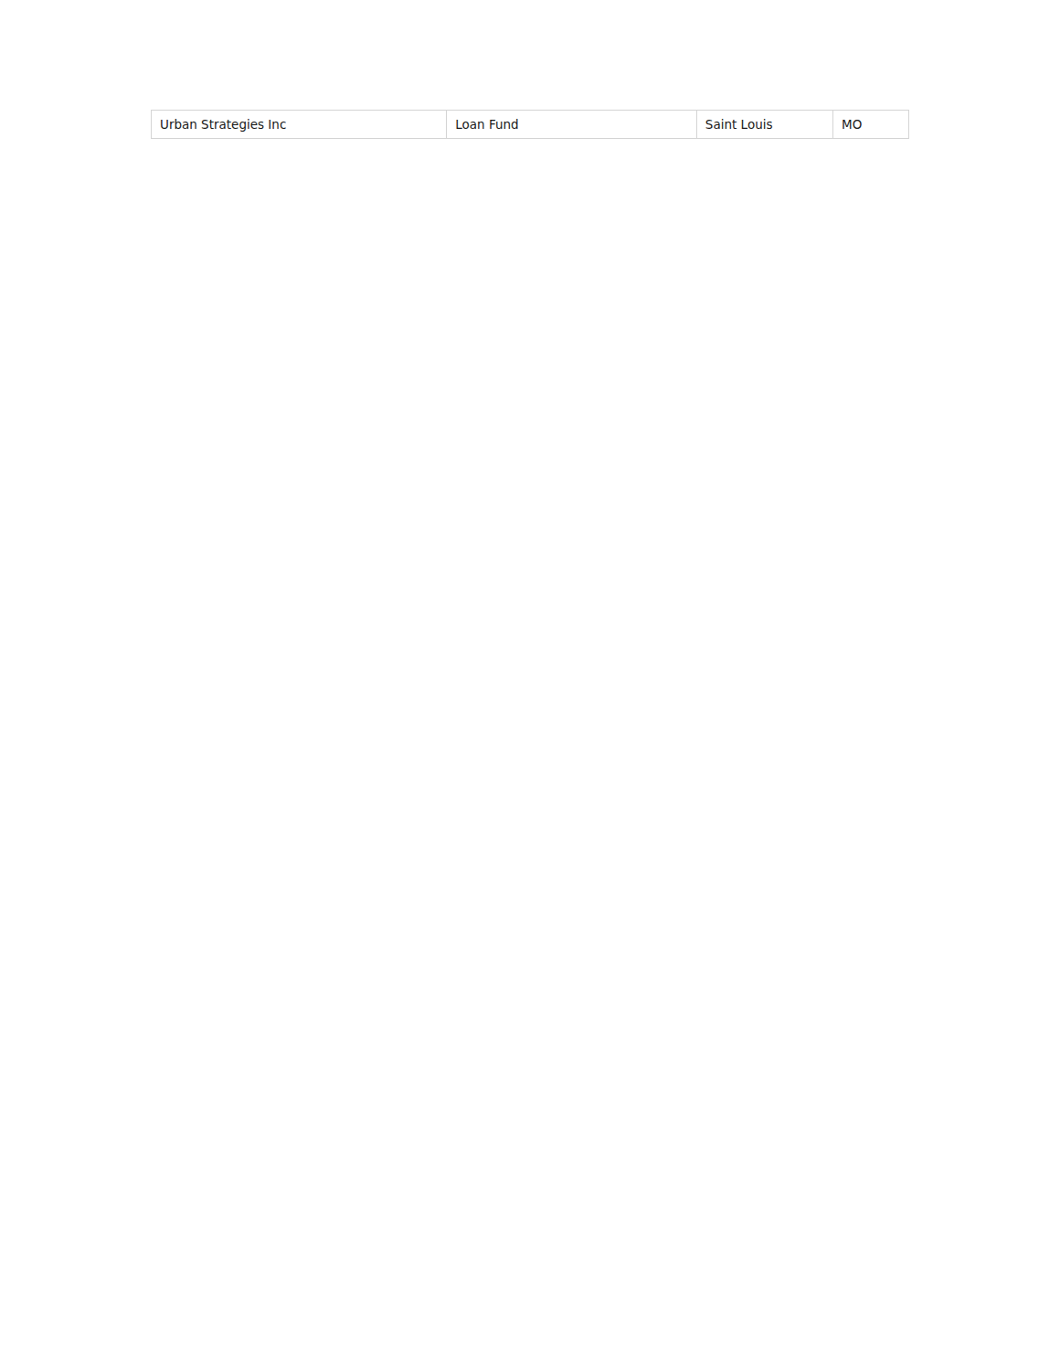| Urban Strategies Inc | Loan Fund | Saint Louis | MO |